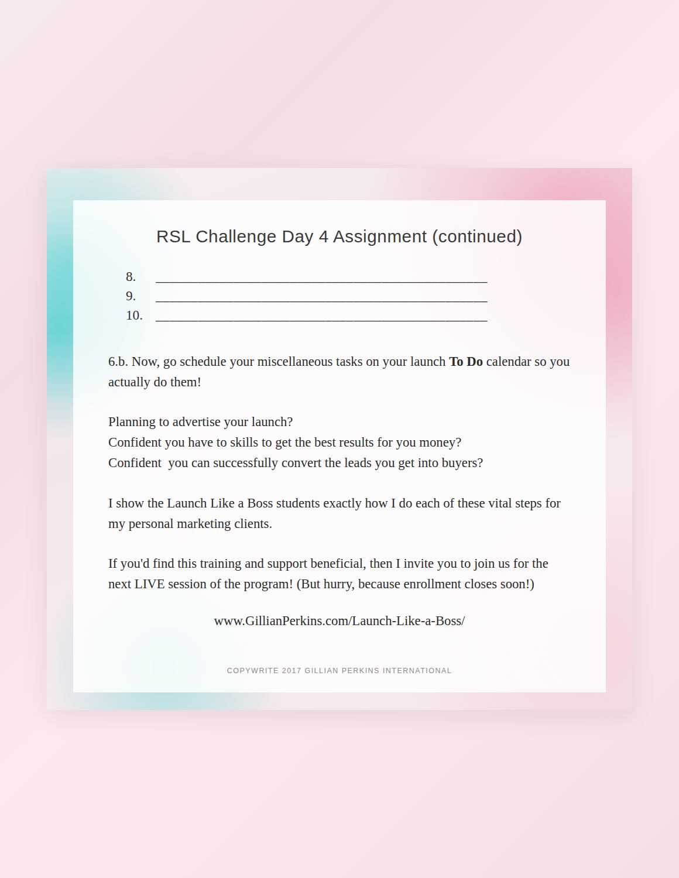RSL Challenge Day 4 Assignment (continued)
_______________________________________________
_______________________________________________
_______________________________________________
6.b. Now, go schedule your miscellaneous tasks on your launch To Do calendar so you actually do them!
Planning to advertise your launch?
Confident you have to skills to get the best results for you money?
Confident you can successfully convert the leads you get into buyers?
I show the Launch Like a Boss students exactly how I do each of these vital steps for my personal marketing clients.
If you'd find this training and support beneficial, then I invite you to join us for the next LIVE session of the program! (But hurry, because enrollment closes soon!)
www.GillianPerkins.com/Launch-Like-a-Boss/
Copywrite 2017 Gillian Perkins International